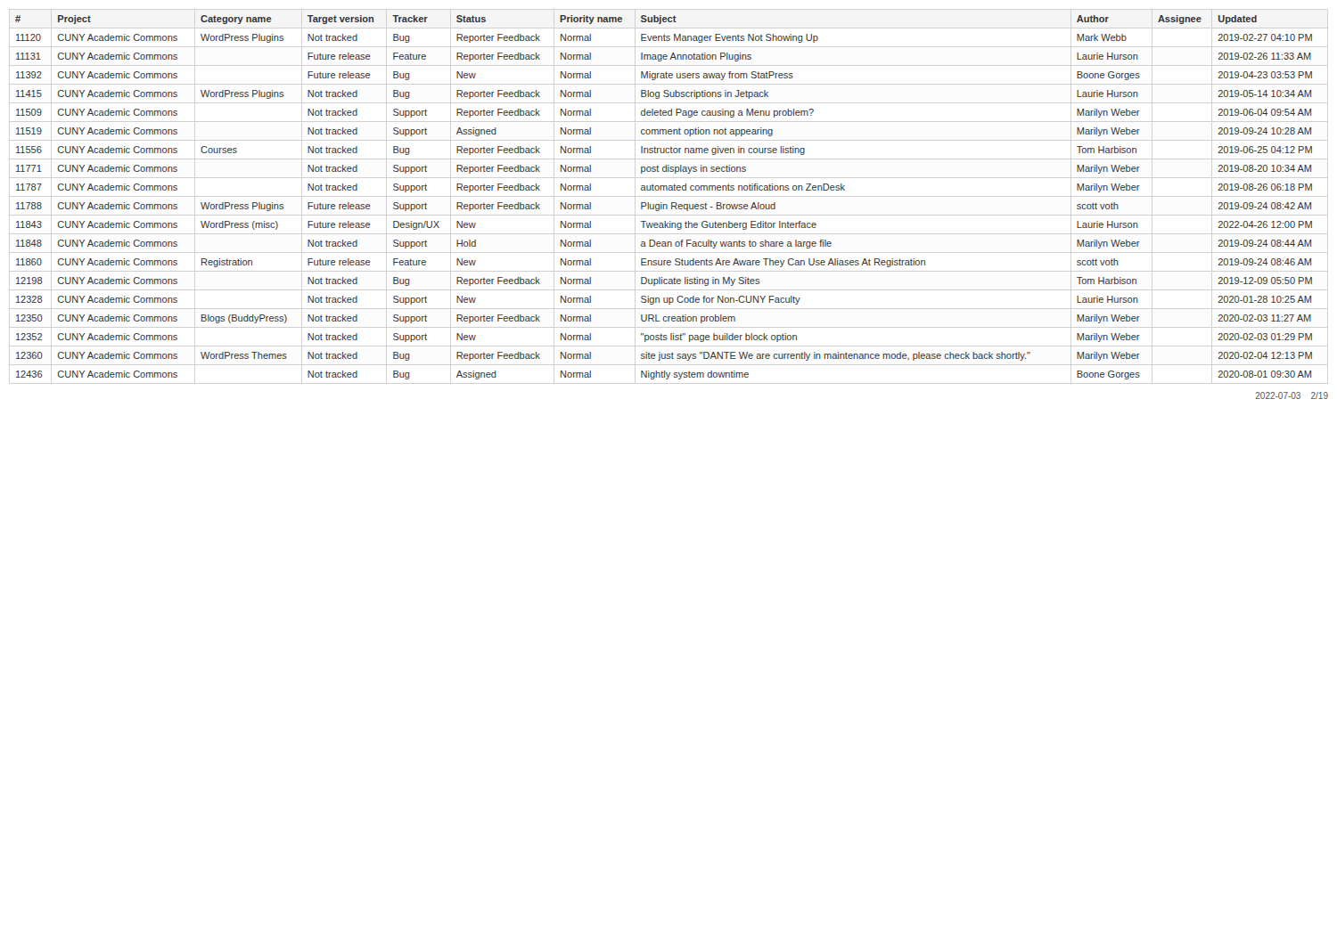| # | Project | Category name | Target version | Tracker | Status | Priority name | Subject | Author | Assignee | Updated |
| --- | --- | --- | --- | --- | --- | --- | --- | --- | --- | --- |
| 11120 | CUNY Academic Commons | WordPress Plugins | Not tracked | Bug | Reporter Feedback | Normal | Events Manager Events Not Showing Up | Mark Webb | | 2019-02-27 04:10 PM |
| 11131 | CUNY Academic Commons | | Future release | Feature | Reporter Feedback | Normal | Image Annotation Plugins | Laurie Hurson | | 2019-02-26 11:33 AM |
| 11392 | CUNY Academic Commons | | Future release | Bug | New | Normal | Migrate users away from StatPress | Boone Gorges | | 2019-04-23 03:53 PM |
| 11415 | CUNY Academic Commons | WordPress Plugins | Not tracked | Bug | Reporter Feedback | Normal | Blog Subscriptions in Jetpack | Laurie Hurson | | 2019-05-14 10:34 AM |
| 11509 | CUNY Academic Commons | | Not tracked | Support | Reporter Feedback | Normal | deleted Page causing a Menu problem? | Marilyn Weber | | 2019-06-04 09:54 AM |
| 11519 | CUNY Academic Commons | | Not tracked | Support | Assigned | Normal | comment option not appearing | Marilyn Weber | | 2019-09-24 10:28 AM |
| 11556 | CUNY Academic Commons | Courses | Not tracked | Bug | Reporter Feedback | Normal | Instructor name given in course listing | Tom Harbison | | 2019-06-25 04:12 PM |
| 11771 | CUNY Academic Commons | | Not tracked | Support | Reporter Feedback | Normal | post displays in sections | Marilyn Weber | | 2019-08-20 10:34 AM |
| 11787 | CUNY Academic Commons | | Not tracked | Support | Reporter Feedback | Normal | automated comments notifications on ZenDesk | Marilyn Weber | | 2019-08-26 06:18 PM |
| 11788 | CUNY Academic Commons | WordPress Plugins | Future release | Support | Reporter Feedback | Normal | Plugin Request - Browse Aloud | scott voth | | 2019-09-24 08:42 AM |
| 11843 | CUNY Academic Commons | WordPress (misc) | Future release | Design/UX | New | Normal | Tweaking the Gutenberg Editor Interface | Laurie Hurson | | 2022-04-26 12:00 PM |
| 11848 | CUNY Academic Commons | | Not tracked | Support | Hold | Normal | a Dean of Faculty wants to share a large file | Marilyn Weber | | 2019-09-24 08:44 AM |
| 11860 | CUNY Academic Commons | Registration | Future release | Feature | New | Normal | Ensure Students Are Aware They Can Use Aliases At Registration | scott voth | | 2019-09-24 08:46 AM |
| 12198 | CUNY Academic Commons | | Not tracked | Bug | Reporter Feedback | Normal | Duplicate listing in My Sites | Tom Harbison | | 2019-12-09 05:50 PM |
| 12328 | CUNY Academic Commons | | Not tracked | Support | New | Normal | Sign up Code for Non-CUNY Faculty | Laurie Hurson | | 2020-01-28 10:25 AM |
| 12350 | CUNY Academic Commons | Blogs (BuddyPress) | Not tracked | Support | Reporter Feedback | Normal | URL creation problem | Marilyn Weber | | 2020-02-03 11:27 AM |
| 12352 | CUNY Academic Commons | | Not tracked | Support | New | Normal | "posts list" page builder block option | Marilyn Weber | | 2020-02-03 01:29 PM |
| 12360 | CUNY Academic Commons | WordPress Themes | Not tracked | Bug | Reporter Feedback | Normal | site just says "DANTE We are currently in maintenance mode, please check back shortly." | Marilyn Weber | | 2020-02-04 12:13 PM |
| 12436 | CUNY Academic Commons | | Not tracked | Bug | Assigned | Normal | Nightly system downtime | Boone Gorges | | 2020-08-01 09:30 AM |
2022-07-03 2/19